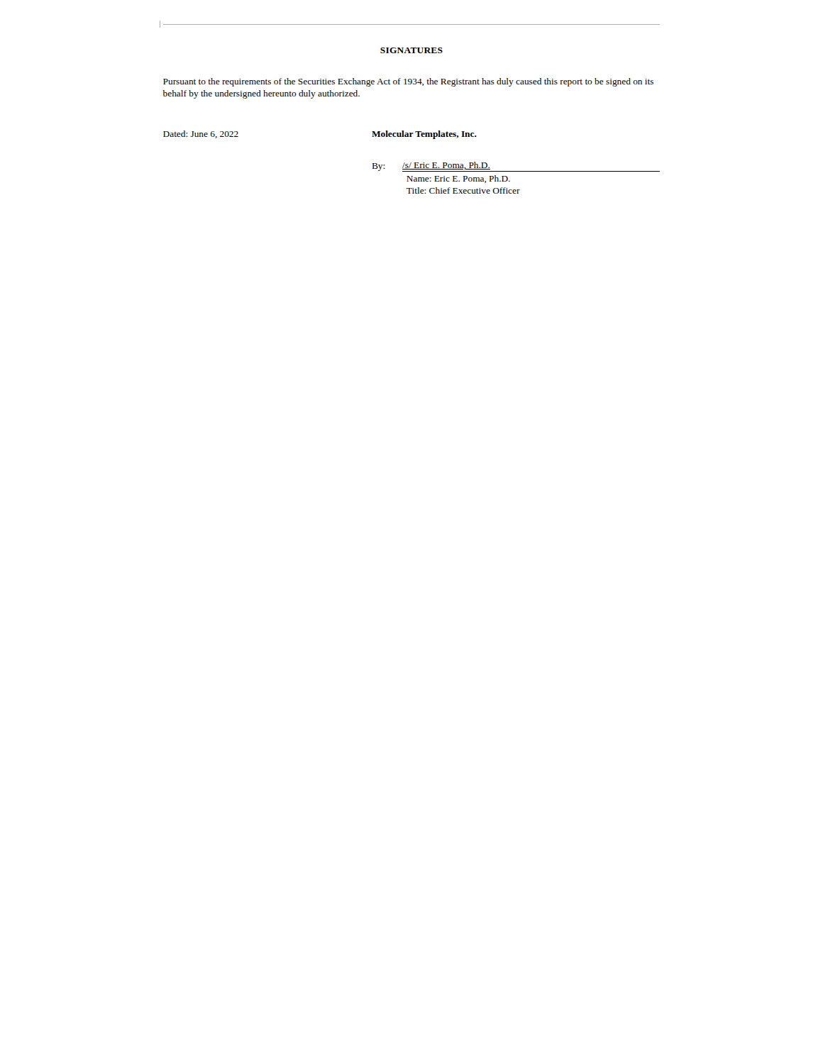SIGNATURES
Pursuant to the requirements of the Securities Exchange Act of 1934, the Registrant has duly caused this report to be signed on its behalf by the undersigned hereunto duly authorized.
| Dated: June 6, 2022 | Molecular Templates, Inc. / By: / /s/ Eric E. Poma, Ph.D. / / / Name: Eric E. Poma, Ph.D. Title: Chief Executive Officer / |